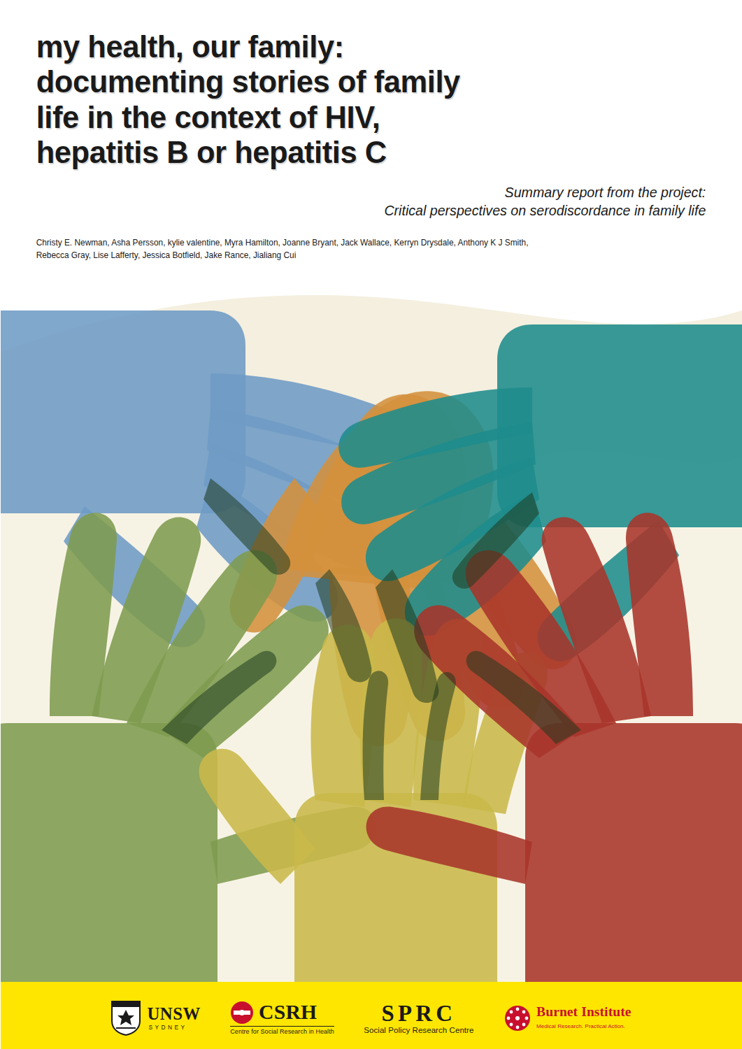my health, our family: documenting stories of family life in the context of HIV, hepatitis B or hepatitis C
Summary report from the project:
Critical perspectives on serodiscordance in family life
Christy E. Newman, Asha Persson, kylie valentine, Myra Hamilton, Joanne Bryant, Jack Wallace, Kerryn Drysdale, Anthony K J Smith, Rebecca Gray, Lise Lafferty, Jessica Botfield, Jake Rance, Jialiang Cui
UNSW SYDNEY
CSRH
Centre for Social Research in Health
SPRC Social Policy Research Centre
Burnet Institute
Medical Research. Practical Action.